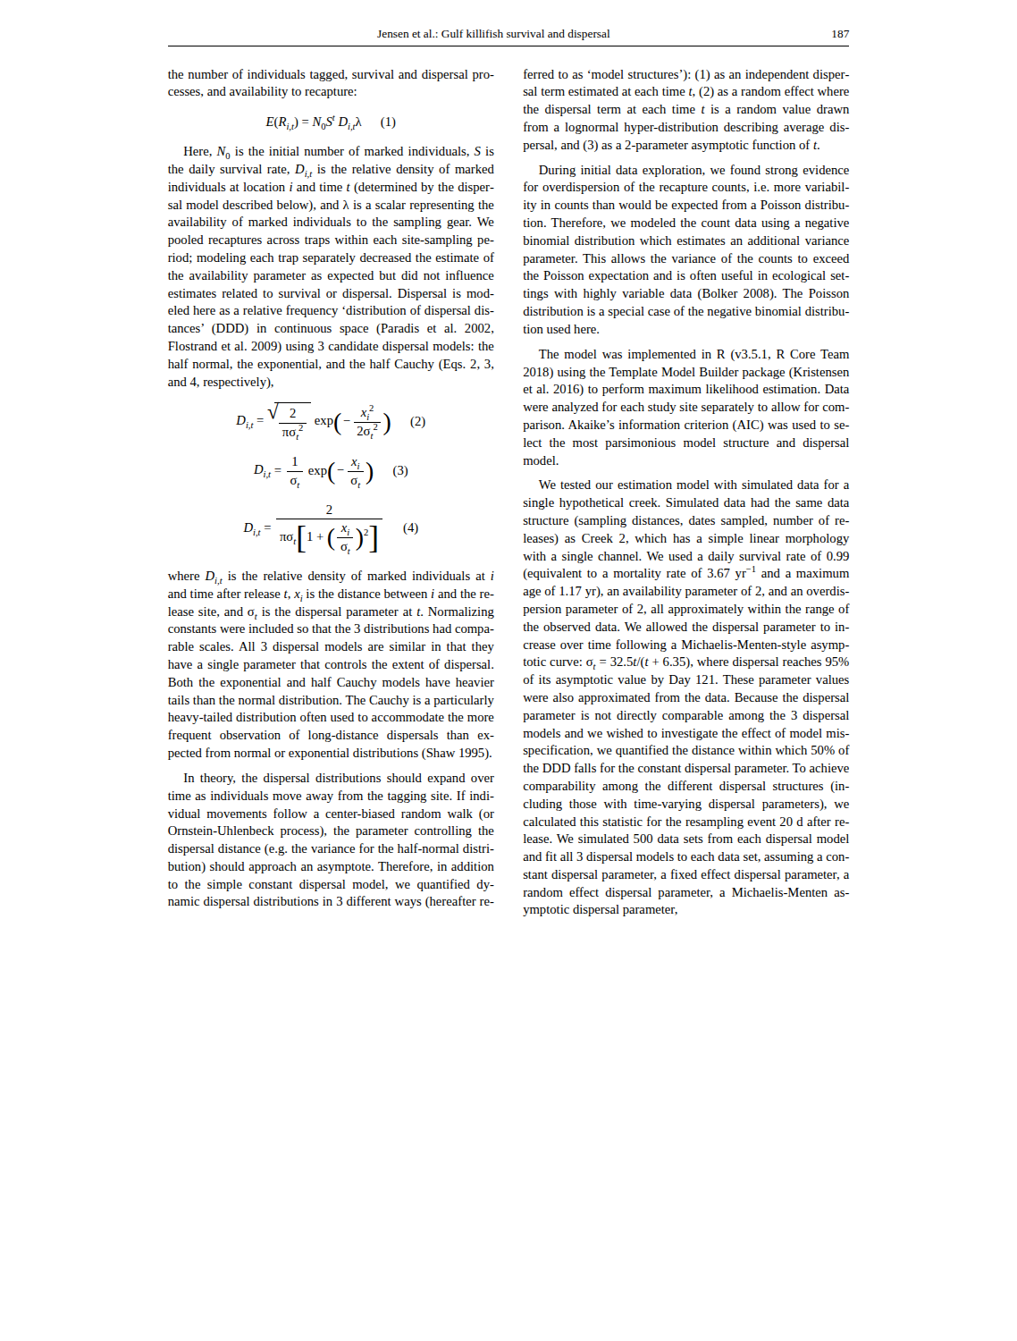Jensen et al.: Gulf killifish survival and dispersal 187
the number of individuals tagged, survival and dispersal processes, and availability to recapture:
E(Ri,t) = N0St Di,tλ (1)
Here, N0 is the initial number of marked individuals, S is the daily survival rate, Di,t is the relative density of marked individuals at location i and time t (determined by the dispersal model described below), and λ is a scalar representing the availability of marked individuals to the sampling gear. We pooled recaptures across traps within each site-sampling period; modeling each trap separately decreased the estimate of the availability parameter as expected but did not influence estimates related to survival or dispersal. Dispersal is modeled here as a relative frequency ‘distribution of dispersal distances’ (DDD) in continuous space (Paradis et al. 2002, Flostrand et al. 2009) using 3 candidate dispersal models: the half normal, the exponential, and the half Cauchy (Eqs. 2, 3, and 4, respectively),
Di,t = 2 πσt2 exp(−xi22σt2) (2)
Di,t = 1 σt exp(−xi σt) (3)
Di,t = 2 πσt[1 + (xi σt)2] (4)
where Di,t is the relative density of marked individuals at i and time after release t, xi is the distance between i and the release site, and σt is the dispersal parameter at t. Normalizing constants were included so that the 3 distributions had comparable scales. All 3 dispersal models are similar in that they have a single parameter that controls the extent of dispersal. Both the exponential and half Cauchy models have heavier tails than the normal distribution. The Cauchy is a particularly heavy-tailed distribution often used to accommodate the more frequent observation of long-distance dispersals than expected from normal or exponential distributions (Shaw 1995).
In theory, the dispersal distributions should expand over time as individuals move away from the tagging site. If individual movements follow a center-biased random walk (or Ornstein-Uhlenbeck process), the parameter controlling the dispersal distance (e.g. the variance for the half-normal distribution) should approach an asymptote. Therefore, in addition to the simple constant dispersal model, we quantified dynamic dispersal distributions in 3 different ways (hereafter referred to as ‘model structures’): (1) as an independent dispersal term estimated at each time t, (2) as a random effect where the dispersal term at each time t is a random value drawn from a lognormal hyper-distribution describing average dispersal, and (3) as a 2-parameter asymptotic function of t.
During initial data exploration, we found strong evidence for overdispersion of the recapture counts, i.e. more variability in counts than would be expected from a Poisson distribution. Therefore, we modeled the count data using a negative binomial distribution which estimates an additional variance parameter. This allows the variance of the counts to exceed the Poisson expectation and is often useful in ecological settings with highly variable data (Bolker 2008). The Poisson distribution is a special case of the negative binomial distribution used here.
The model was implemented in R (v3.5.1, R Core Team 2018) using the Template Model Builder package (Kristensen et al. 2016) to perform maximum likelihood estimation. Data were analyzed for each study site separately to allow for comparison. Akaike’s information criterion (AIC) was used to select the most parsimonious model structure and dispersal model.
We tested our estimation model with simulated data for a single hypothetical creek. Simulated data had the same data structure (sampling distances, dates sampled, number of releases) as Creek 2, which has a simple linear morphology with a single channel. We used a daily survival rate of 0.99 (equivalent to a mortality rate of 3.67 yr−1 and a maximum age of 1.17 yr), an availability parameter of 2, and an overdispersion parameter of 2, all approximately within the range of the observed data. We allowed the dispersal parameter to increase over time following a Michaelis-Menten-style asymptotic curve: σt = 32.5t/(t + 6.35), where dispersal reaches 95% of its asymptotic value by Day 121. These parameter values were also approximated from the data. Because the dispersal parameter is not directly comparable among the 3 dispersal models and we wished to investigate the effect of model misspecification, we quantified the distance within which 50% of the DDD falls for the constant dispersal parameter. To achieve comparability among the different dispersal structures (including those with time-varying dispersal parameters), we calculated this statistic for the resampling event 20 d after release. We simulated 500 data sets from each dispersal model and fit all 3 dispersal models to each data set, assuming a constant dispersal parameter, a fixed effect dispersal parameter, a random effect dispersal parameter, a Michaelis-Menten asymptotic dispersal parameter,